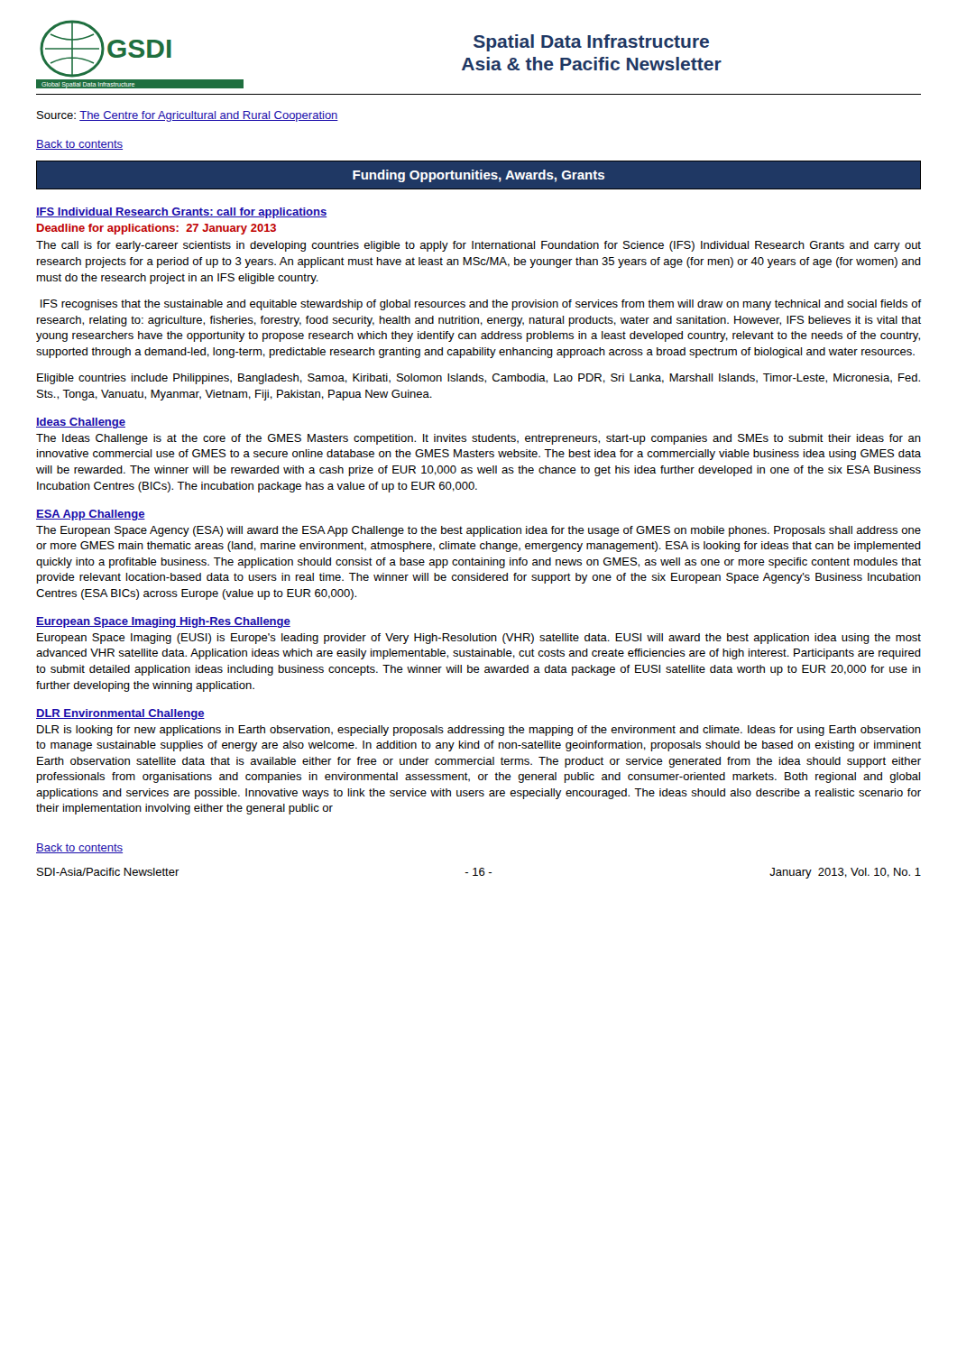GSDI Global Spatial Data Infrastructure
Spatial Data Infrastructure
Asia & the Pacific Newsletter
Source: The Centre for Agricultural and Rural Cooperation
Back to contents
Funding Opportunities, Awards, Grants
IFS Individual Research Grants: call for applications
Deadline for applications: 27 January 2013
The call is for early-career scientists in developing countries eligible to apply for International Foundation for Science (IFS) Individual Research Grants and carry out research projects for a period of up to 3 years. An applicant must have at least an MSc/MA, be younger than 35 years of age (for men) or 40 years of age (for women) and must do the research project in an IFS eligible country.
IFS recognises that the sustainable and equitable stewardship of global resources and the provision of services from them will draw on many technical and social fields of research, relating to: agriculture, fisheries, forestry, food security, health and nutrition, energy, natural products, water and sanitation. However, IFS believes it is vital that young researchers have the opportunity to propose research which they identify can address problems in a least developed country, relevant to the needs of the country, supported through a demand-led, long-term, predictable research granting and capability enhancing approach across a broad spectrum of biological and water resources.
Eligible countries include Philippines, Bangladesh, Samoa, Kiribati, Solomon Islands, Cambodia, Lao PDR, Sri Lanka, Marshall Islands, Timor-Leste, Micronesia, Fed. Sts., Tonga, Vanuatu, Myanmar, Vietnam, Fiji, Pakistan, Papua New Guinea.
Ideas Challenge
The Ideas Challenge is at the core of the GMES Masters competition. It invites students, entrepreneurs, start-up companies and SMEs to submit their ideas for an innovative commercial use of GMES to a secure online database on the GMES Masters website. The best idea for a commercially viable business idea using GMES data will be rewarded. The winner will be rewarded with a cash prize of EUR 10,000 as well as the chance to get his idea further developed in one of the six ESA Business Incubation Centres (BICs). The incubation package has a value of up to EUR 60,000.
ESA App Challenge
The European Space Agency (ESA) will award the ESA App Challenge to the best application idea for the usage of GMES on mobile phones. Proposals shall address one or more GMES main thematic areas (land, marine environment, atmosphere, climate change, emergency management). ESA is looking for ideas that can be implemented quickly into a profitable business. The application should consist of a base app containing info and news on GMES, as well as one or more specific content modules that provide relevant location-based data to users in real time. The winner will be considered for support by one of the six European Space Agency's Business Incubation Centres (ESA BICs) across Europe (value up to EUR 60,000).
European Space Imaging High-Res Challenge
European Space Imaging (EUSI) is Europe's leading provider of Very High-Resolution (VHR) satellite data. EUSI will award the best application idea using the most advanced VHR satellite data. Application ideas which are easily implementable, sustainable, cut costs and create efficiencies are of high interest. Participants are required to submit detailed application ideas including business concepts. The winner will be awarded a data package of EUSI satellite data worth up to EUR 20,000 for use in further developing the winning application.
DLR Environmental Challenge
DLR is looking for new applications in Earth observation, especially proposals addressing the mapping of the environment and climate. Ideas for using Earth observation to manage sustainable supplies of energy are also welcome. In addition to any kind of non-satellite geoinformation, proposals should be based on existing or imminent Earth observation satellite data that is available either for free or under commercial terms. The product or service generated from the idea should support either professionals from organisations and companies in environmental assessment, or the general public and consumer-oriented markets. Both regional and global applications and services are possible. Innovative ways to link the service with users are especially encouraged. The ideas should also describe a realistic scenario for their implementation involving either the general public or
Back to contents
SDI-Asia/Pacific Newsletter
- 16 -
January 2013, Vol. 10, No. 1